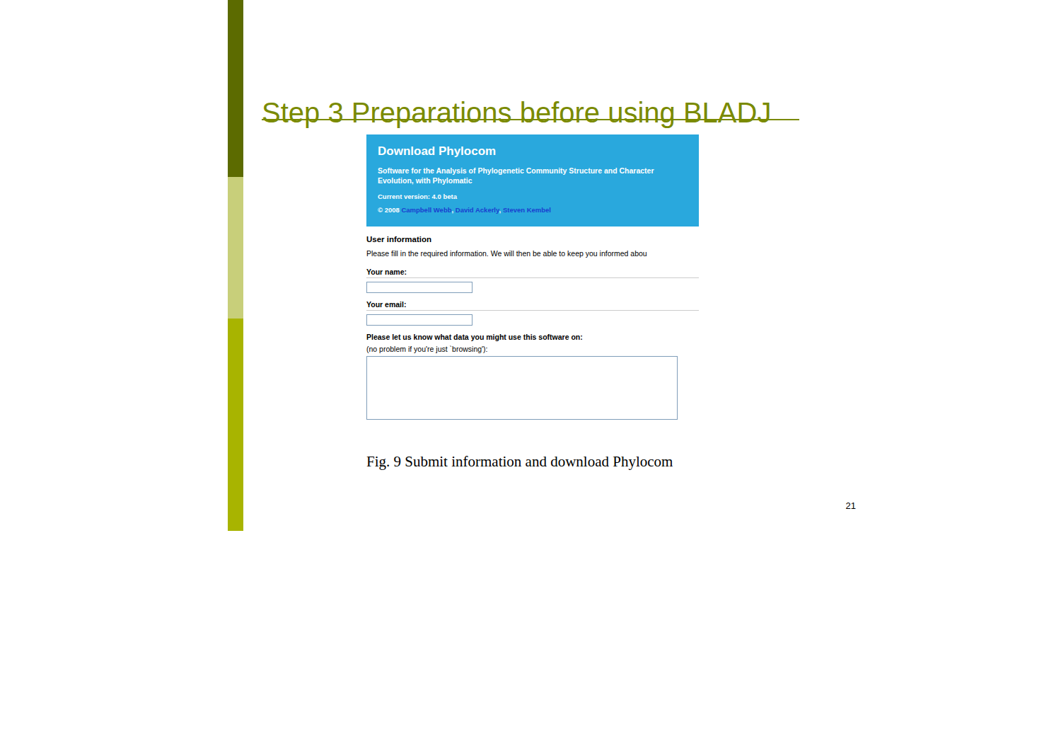Step 3 Preparations before using BLADJ
Download Phylocom
Software for the Analysis of Phylogenetic Community Structure and Character Evolution, with Phylomatic
Current version: 4.0 beta
© 2008 Campbell Webb, David Ackerly, Steven Kembel
User information
Please fill in the required information. We will then be able to keep you informed abou
Your name:
Your email:
Please let us know what data you might use this software on:
(no problem if you're just `browsing'):
Fig. 9 Submit information and download Phylocom
21